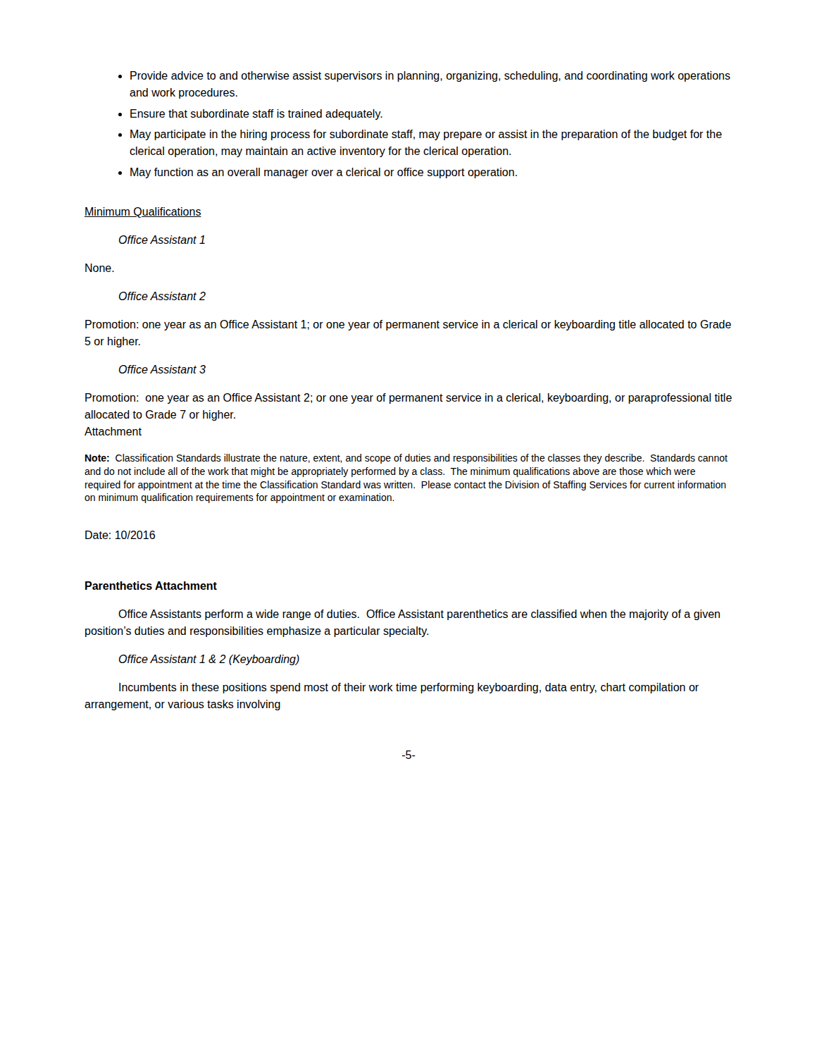Provide advice to and otherwise assist supervisors in planning, organizing, scheduling, and coordinating work operations and work procedures.
Ensure that subordinate staff is trained adequately.
May participate in the hiring process for subordinate staff, may prepare or assist in the preparation of the budget for the clerical operation, may maintain an active inventory for the clerical operation.
May function as an overall manager over a clerical or office support operation.
Minimum Qualifications
Office Assistant 1
None.
Office Assistant 2
Promotion: one year as an Office Assistant 1; or one year of permanent service in a clerical or keyboarding title allocated to Grade 5 or higher.
Office Assistant 3
Promotion: one year as an Office Assistant 2; or one year of permanent service in a clerical, keyboarding, or paraprofessional title allocated to Grade 7 or higher.
Attachment
Note: Classification Standards illustrate the nature, extent, and scope of duties and responsibilities of the classes they describe. Standards cannot and do not include all of the work that might be appropriately performed by a class. The minimum qualifications above are those which were required for appointment at the time the Classification Standard was written. Please contact the Division of Staffing Services for current information on minimum qualification requirements for appointment or examination.
Date: 10/2016
Parenthetics Attachment
Office Assistants perform a wide range of duties. Office Assistant parenthetics are classified when the majority of a given position’s duties and responsibilities emphasize a particular specialty.
Office Assistant 1 & 2 (Keyboarding)
Incumbents in these positions spend most of their work time performing keyboarding, data entry, chart compilation or arrangement, or various tasks involving
-5-